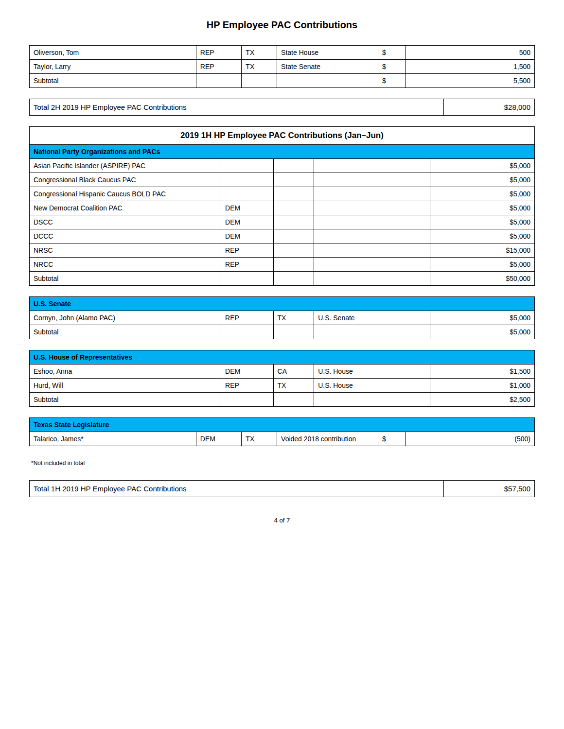HP Employee PAC Contributions
| Oliverson, Tom | REP | TX | State House | $ | 500 |
| Taylor, Larry | REP | TX | State Senate | $ | 1,500 |
| Subtotal | | | | $ | 5,500 |
| Total 2H 2019 HP Employee PAC Contributions | $28,000 |
| 2019 1H HP Employee PAC Contributions (Jan–Jun) |
| National Party Organizations and PACs |
| Asian Pacific Islander (ASPIRE) PAC | | | | $5,000 |
| Congressional Black Caucus PAC | | | | $5,000 |
| Congressional Hispanic Caucus BOLD PAC | | | | $5,000 |
| New Democrat Coalition PAC | DEM | | | $5,000 |
| DSCC | DEM | | | $5,000 |
| DCCC | DEM | | | $5,000 |
| NRSC | REP | | | $15,000 |
| NRCC | REP | | | $5,000 |
| Subtotal | | | | $50,000 |
| U.S. Senate |
| Cornyn, John (Alamo PAC) | REP | TX | U.S. Senate | $5,000 |
| Subtotal | | | | $5,000 |
| U.S. House of Representatives |
| Eshoo, Anna | DEM | CA | U.S. House | $1,500 |
| Hurd, Will | REP | TX | U.S. House | $1,000 |
| Subtotal | | | | $2,500 |
| Texas State Legislature |
| Talarico, James* | DEM | TX | Voided 2018 contribution | $ | (500) |
| *Not included in total |
| Total 1H 2019 HP Employee PAC Contributions | $57,500 |
4 of 7